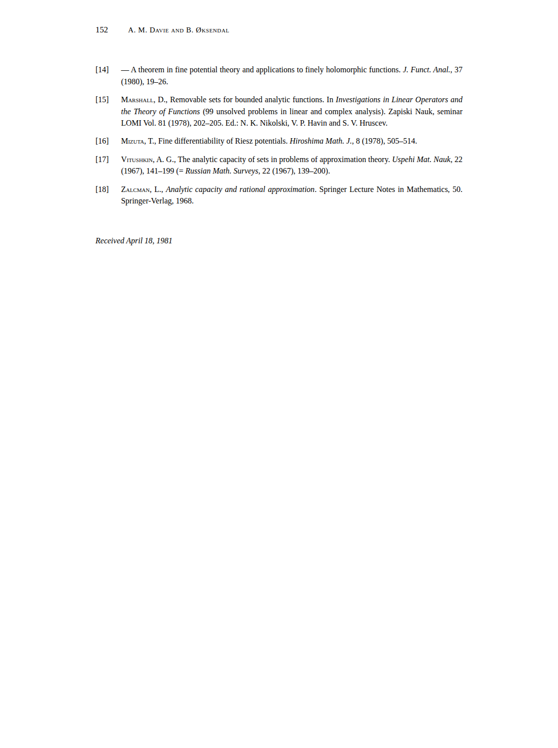152 A. M. Davie and B. Øksendal
[14] — A theorem in fine potential theory and applications to finely holomorphic functions. J. Funct. Anal., 37 (1980), 19–26.
[15] Marshall, D., Removable sets for bounded analytic functions. In Investigations in Linear Operators and the Theory of Functions (99 unsolved problems in linear and complex analysis). Zapiski Nauk, seminar LOMI Vol. 81 (1978), 202–205. Ed.: N. K. Nikolski, V. P. Havin and S. V. Hruscev.
[16] Mizuta, T., Fine differentiability of Riesz potentials. Hiroshima Math. J., 8 (1978), 505–514.
[17] Vitushkin, A. G., The analytic capacity of sets in problems of approximation theory. Uspehi Mat. Nauk, 22 (1967), 141–199 (= Russian Math. Surveys, 22 (1967), 139–200).
[18] Zalcman, L., Analytic capacity and rational approximation. Springer Lecture Notes in Mathematics, 50. Springer-Verlag, 1968.
Received April 18, 1981